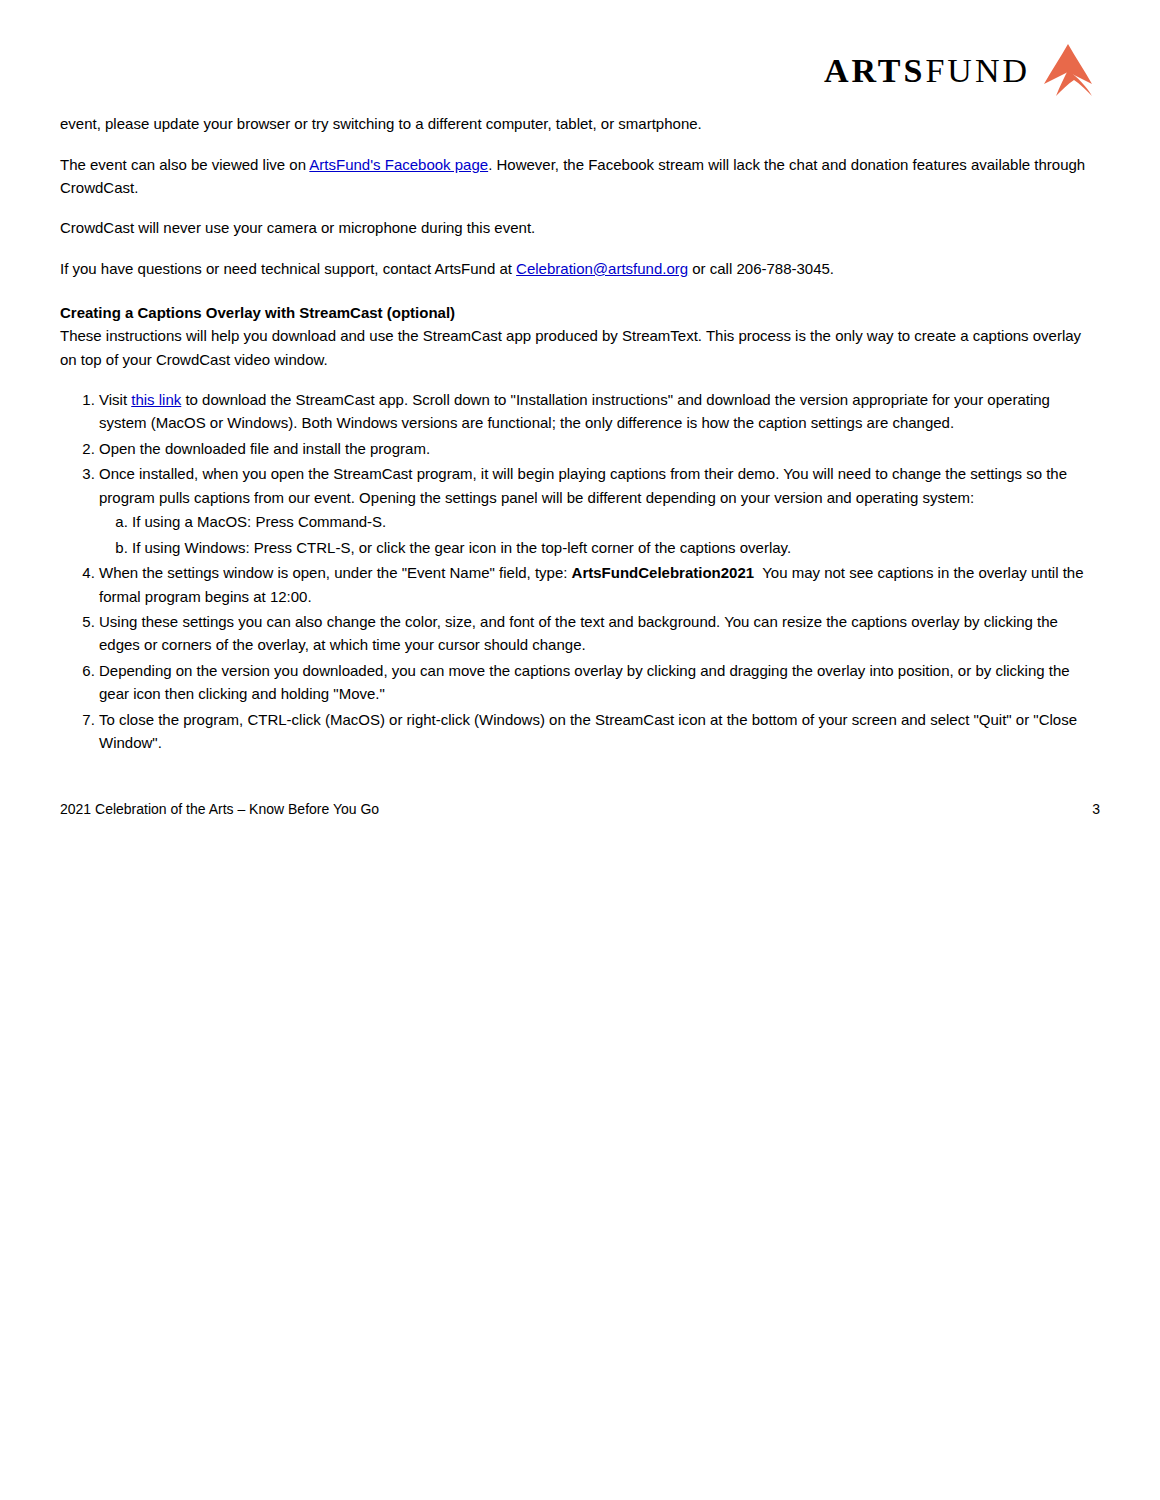ARTSFUND
event, please update your browser or try switching to a different computer, tablet, or smartphone.
The event can also be viewed live on ArtsFund's Facebook page. However, the Facebook stream will lack the chat and donation features available through CrowdCast.
CrowdCast will never use your camera or microphone during this event.
If you have questions or need technical support, contact ArtsFund at Celebration@artsfund.org or call 206-788-3045.
Creating a Captions Overlay with StreamCast (optional)
These instructions will help you download and use the StreamCast app produced by StreamText. This process is the only way to create a captions overlay on top of your CrowdCast video window.
Visit this link to download the StreamCast app. Scroll down to "Installation instructions" and download the version appropriate for your operating system (MacOS or Windows). Both Windows versions are functional; the only difference is how the caption settings are changed.
Open the downloaded file and install the program.
Once installed, when you open the StreamCast program, it will begin playing captions from their demo. You will need to change the settings so the program pulls captions from our event. Opening the settings panel will be different depending on your version and operating system:
If using a MacOS: Press Command-S.
If using Windows: Press CTRL-S, or click the gear icon in the top-left corner of the captions overlay.
When the settings window is open, under the "Event Name" field, type: ArtsFundCelebration2021 You may not see captions in the overlay until the formal program begins at 12:00.
Using these settings you can also change the color, size, and font of the text and background. You can resize the captions overlay by clicking the edges or corners of the overlay, at which time your cursor should change.
Depending on the version you downloaded, you can move the captions overlay by clicking and dragging the overlay into position, or by clicking the gear icon then clicking and holding "Move."
To close the program, CTRL-click (MacOS) or right-click (Windows) on the StreamCast icon at the bottom of your screen and select "Quit" or "Close Window".
2021 Celebration of the Arts – Know Before You Go 3